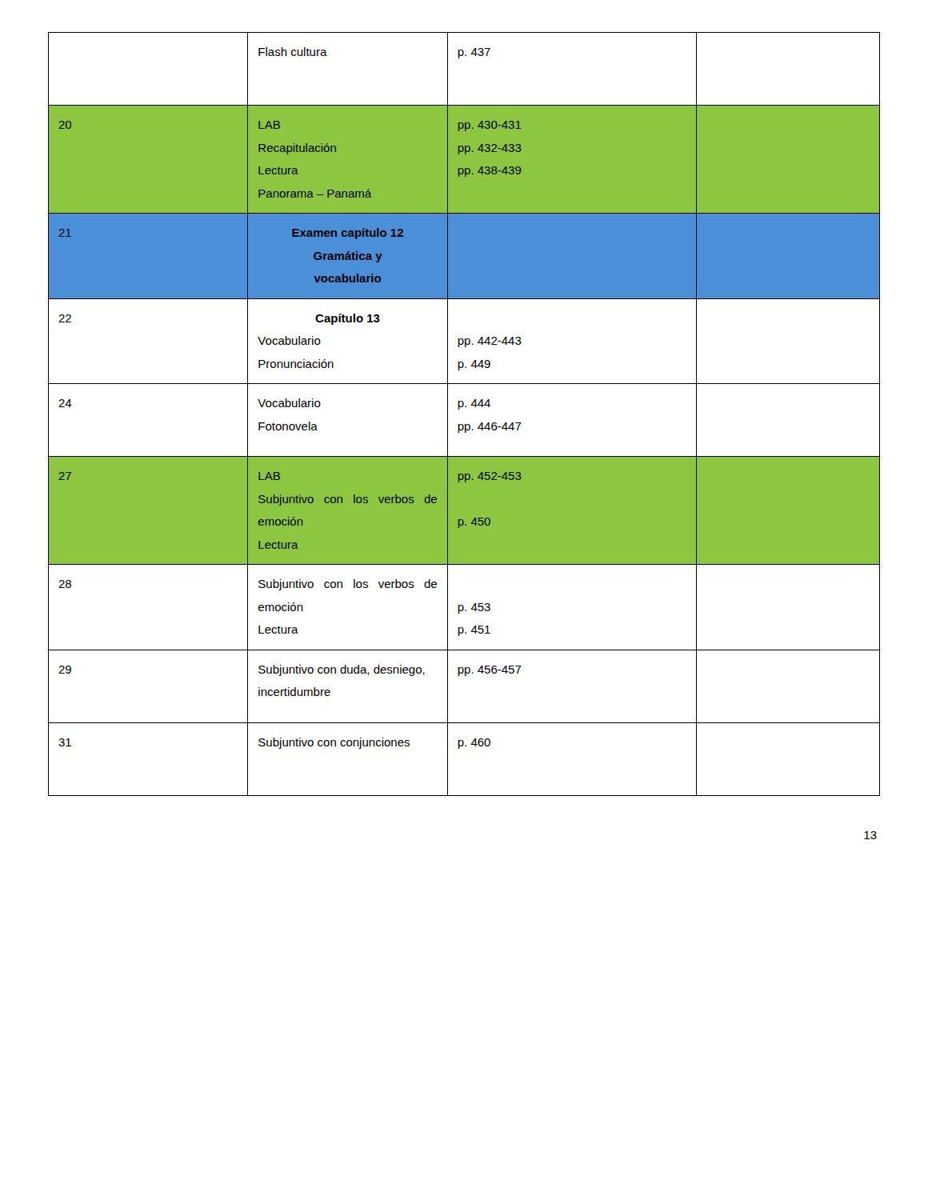| | Flash cultura | p. 437 | |
| 20 | LAB Recapitulación Lectura Panorama – Panamá | pp. 430-431 pp. 432-433 pp. 438-439 | |
| 21 | Examen capítulo 12 Gramática y vocabulario | | |
| 22 | Capítulo 13 Vocabulario Pronunciación | pp. 442-443 p. 449 | |
| 24 | Vocabulario Fotonovela | p. 444 pp. 446-447 | |
| 27 | LAB Subjuntivo con los verbos de emoción Lectura | pp. 452-453 p. 450 | |
| 28 | Subjuntivo con los verbos de emoción Lectura | p. 453 p. 451 | |
| 29 | Subjuntivo con duda, desniego, incertidumbre | pp. 456-457 | |
| 31 | Subjuntivo con conjunciones | p. 460 | |
13